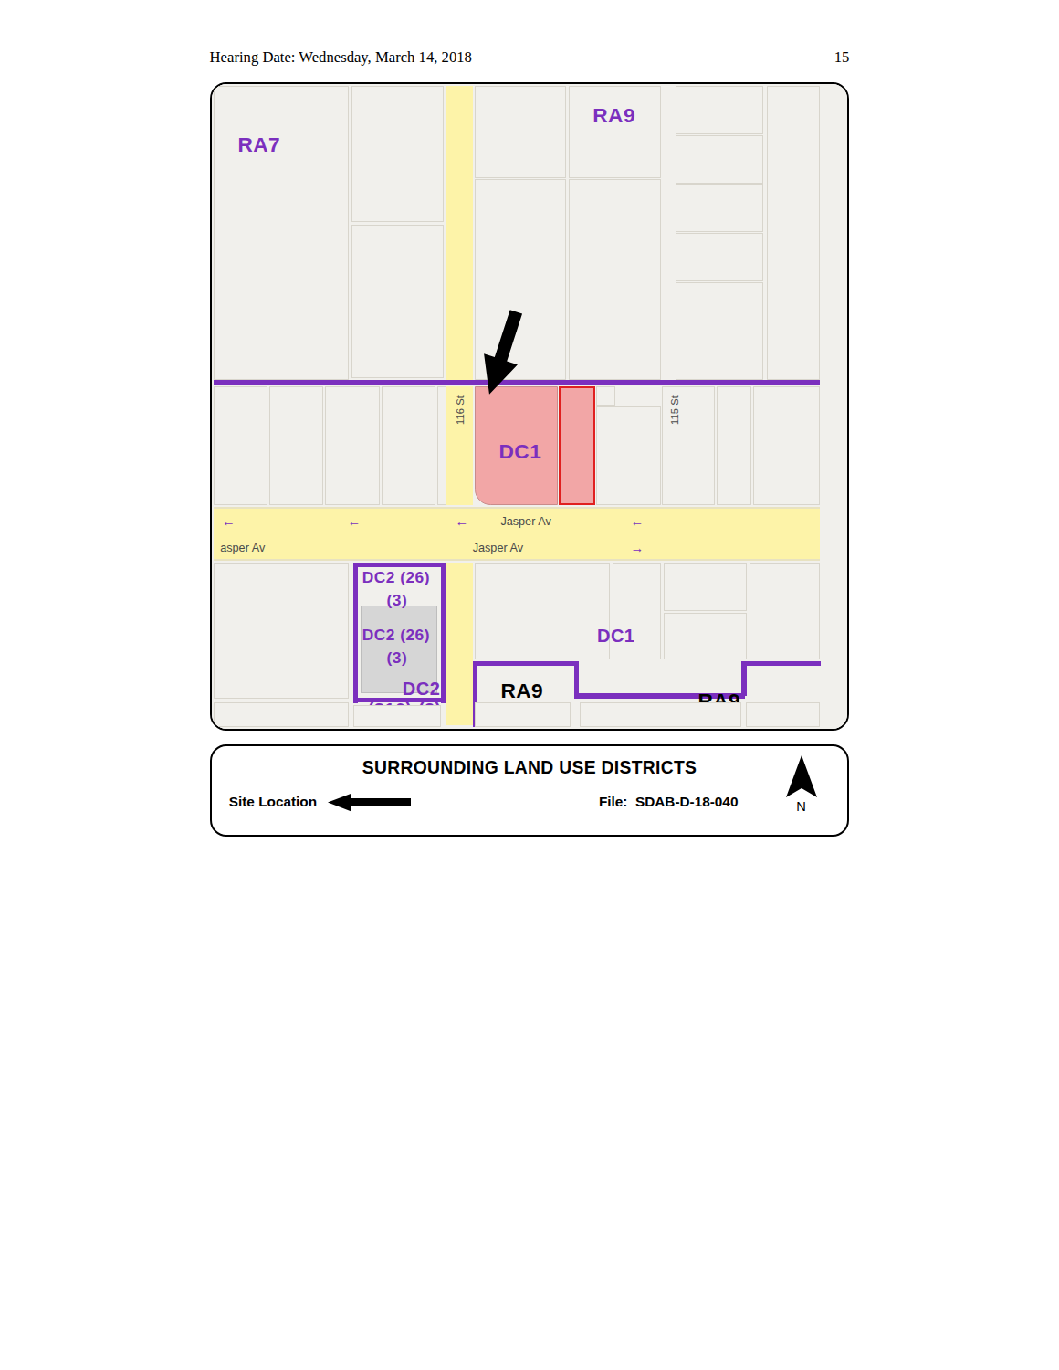Hearing Date: Wednesday, March 14, 2018
15
DC1
Jasper Av
←
←
←
←
asper Av
Jasper Av
→
116 St
115 St
DC2 (26)
(3)
DC2 (26)
(3)
DC1
RA9
RA9
DC2
(810) (3)
RA7
RA9
SURROUNDING LAND USE DISTRICTS
Site Location
File: SDAB-D-18-040
N